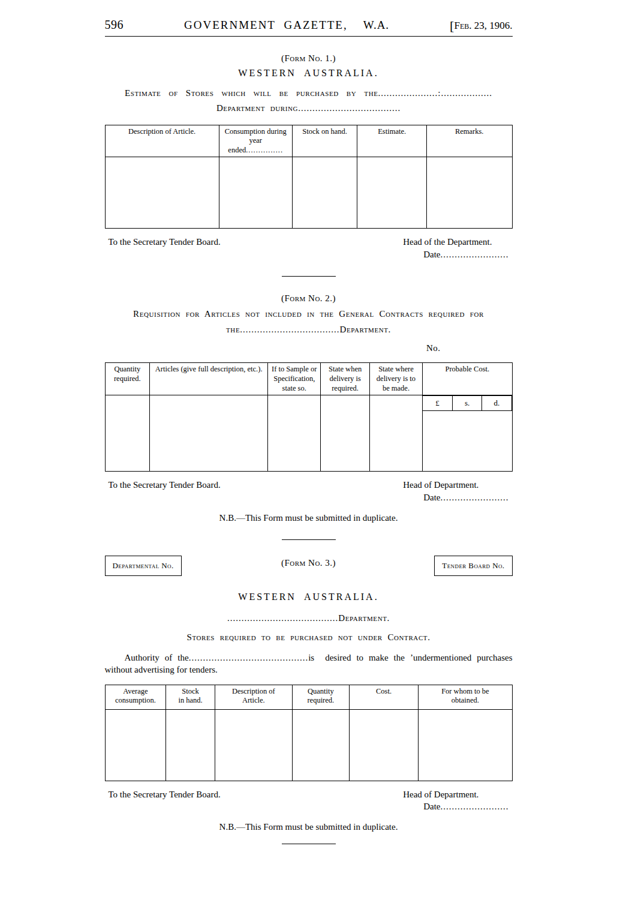596 Government Gazette,W.A. [Feb. 23, 1906.
(Form No. 1.)
WESTERN AUSTRALIA.
Estimate of Stores which will be purchased by the.....................:..................
Department during....................................
| Description of Article. | Consumption during year ended ............... | Stock on hand. | Estimate. | Remarks. |
| --- | --- | --- | --- | --- |
To the Secretary Tender Board. Head of the Department. Date........................
(Form No. 2.)
Requisition for Articles not included in the General Contracts required for
the................................... Department.
No.
| Quantity required. | Articles (give full description, etc.). | If to Sample or Specification, state so. | State when delivery is required. | State where delivery is to be made. | Probable Cost. |
| --- | --- | --- | --- | --- | --- |
| | | | | | / £ / s. / d. / |
To the Secretary Tender Board. Head of Department. Date........................
N.B.—This Form must be submitted in duplicate.
Departmental No. Tender Board No.
(Form No. 3.)
WESTERN AUSTRALIA.
....................................... Department.
Stores required to be purchased not under Contract.
Authority of the.......................................... is desired to make the ’undermentioned purchases without advertising for tenders.
| Average consumption. | Stock in hand. | Description of Article. | Quantity required. | Cost. | For whom to be obtained. |
| --- | --- | --- | --- | --- | --- |
To the Secretary Tender Board. Head of Department. Date........................
N.B.—This Form must be submitted in duplicate.